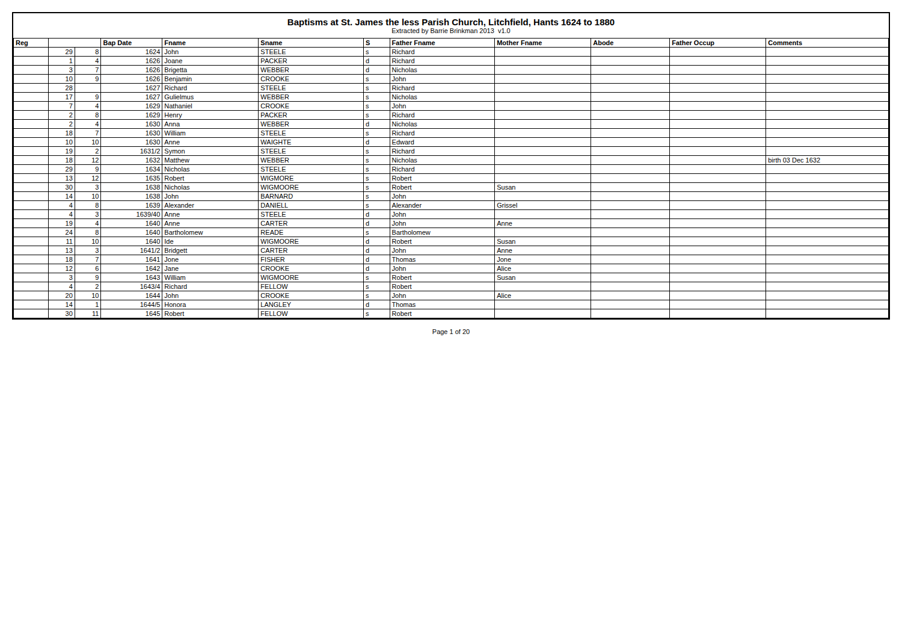Baptisms at St. James the less Parish Church, Litchfield, Hants 1624 to 1880 Extracted by Barrie Brinkman 2013 v1.0
| Reg | | Bap Date | Fname | Sname | S | Father Fname | Mother Fname | Abode | Father Occup | Comments |
| --- | --- | --- | --- | --- | --- | --- | --- | --- | --- | --- |
| | 29 | 8 | 1624 | John | STEELE | s | Richard | | | | |
| | 1 | 4 | 1626 | Joane | PACKER | d | Richard | | | | |
| | 3 | 7 | 1626 | Brigetta | WEBBER | d | Nicholas | | | | |
| | 10 | 9 | 1626 | Benjamin | CROOKE | s | John | | | | |
| | 28 | | 1627 | Richard | STEELE | s | Richard | | | | |
| | 17 | 9 | 1627 | Gulielmus | WEBBER | s | Nicholas | | | | |
| | 7 | 4 | 1629 | Nathaniel | CROOKE | s | John | | | | |
| | 2 | 8 | 1629 | Henry | PACKER | s | Richard | | | | |
| | 2 | 4 | 1630 | Anna | WEBBER | d | Nicholas | | | | |
| | 18 | 7 | 1630 | William | STEELE | s | Richard | | | | |
| | 10 | 10 | 1630 | Anne | WAIGHTE | d | Edward | | | | |
| | 19 | 2 | 1631/2 | Symon | STEELE | s | Richard | | | | |
| | 18 | 12 | 1632 | Matthew | WEBBER | s | Nicholas | | | | birth 03 Dec 1632 |
| | 29 | 9 | 1634 | Nicholas | STEELE | s | Richard | | | | |
| | 13 | 12 | 1635 | Robert | WIGMORE | s | Robert | | | | |
| | 30 | 3 | 1638 | Nicholas | WIGMOORE | s | Robert | Susan | | | |
| | 14 | 10 | 1638 | John | BARNARD | s | John | | | | |
| | 4 | 8 | 1639 | Alexander | DANIELL | s | Alexander | Grissel | | | |
| | 4 | 3 | 1639/40 | Anne | STEELE | d | John | | | | |
| | 19 | 4 | 1640 | Anne | CARTER | d | John | Anne | | | |
| | 24 | 8 | 1640 | Bartholomew | READE | s | Bartholomew | | | | |
| | 11 | 10 | 1640 | Ide | WIGMOORE | d | Robert | Susan | | | |
| | 13 | 3 | 1641/2 | Bridgett | CARTER | d | John | Anne | | | |
| | 18 | 7 | 1641 | Jone | FISHER | d | Thomas | Jone | | | |
| | 12 | 6 | 1642 | Jane | CROOKE | d | John | Alice | | | |
| | 3 | 9 | 1643 | William | WIGMOORE | s | Robert | Susan | | | |
| | 4 | 2 | 1643/4 | Richard | FELLOW | s | Robert | | | | |
| | 20 | 10 | 1644 | John | CROOKE | s | John | Alice | | | |
| | 14 | 1 | 1644/5 | Honora | LANGLEY | d | Thomas | | | | |
| | 30 | 11 | 1645 | Robert | FELLOW | s | Robert | | | | |
Page 1 of 20